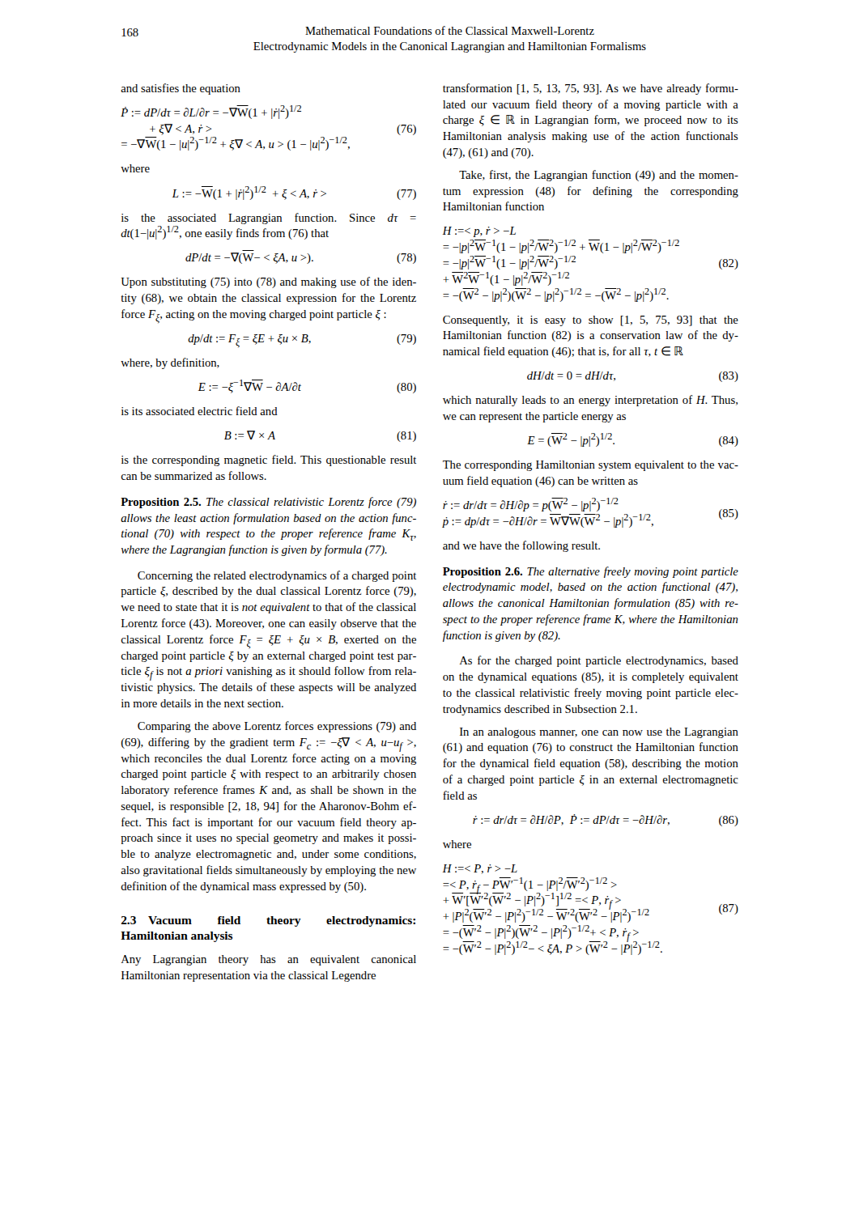168
Mathematical Foundations of the Classical Maxwell-Lorentz
Electrodynamic Models in the Canonical Lagrangian and Hamiltonian Formalisms
and satisfies the equation
Ṗ := dP/dτ = ∂L/∂r = −∇W(1 + |ṙ|2)1/2 + ξ∇ < A, ṙ > = −∇W(1 − |u|2)−1/2 + ξ∇ < A, u > (1 − |u|2)−1/2,
(76)
where
L := −W(1 + |ṙ|2)1/2 + ξ < A, ṙ >
(77)
is the associated Lagrangian function. Since dτ = dt(1−|u|2)1/2, one easily finds from (76) that
dP/dt = −∇(W− < ξA, u >).
(78)
Upon substituting (75) into (78) and making use of the identity (68), we obtain the classical expression for the Lorentz force Fξ, acting on the moving charged point particle ξ :
dp/dt := Fξ = ξE + ξu × B,
(79)
where, by definition,
E := −ξ−1∇W − ∂A/∂t
(80)
is its associated electric field and
B := ∇ × A
(81)
is the corresponding magnetic field. This questionable result can be summarized as follows.
Proposition 2.5. The classical relativistic Lorentz force (79) allows the least action formulation based on the action functional (70) with respect to the proper reference frame Kτ, where the Lagrangian function is given by formula (77).
Concerning the related electrodynamics of a charged point particle ξ, described by the dual classical Lorentz force (79), we need to state that it is not equivalent to that of the classical Lorentz force (43). Moreover, one can easily observe that the classical Lorentz force Fξ = ξE + ξu × B, exerted on the charged point particle ξ by an external charged point test particle ξf is not a priori vanishing as it should follow from relativistic physics. The details of these aspects will be analyzed in more details in the next section.
Comparing the above Lorentz forces expressions (79) and (69), differing by the gradient term Fc := −ξ∇ < A, u−uf >, which reconciles the dual Lorentz force acting on a moving charged point particle ξ with respect to an arbitrarily chosen laboratory reference frames K and, as shall be shown in the sequel, is responsible [2, 18, 94] for the Aharonov-Bohm effect. This fact is important for our vacuum field theory approach since it uses no special geometry and makes it possible to analyze electromagnetic and, under some conditions, also gravitational fields simultaneously by employing the new definition of the dynamical mass expressed by (50).
2.3 Vacuum field theory electrodynamics: Hamiltonian analysis
Any Lagrangian theory has an equivalent canonical Hamiltonian representation via the classical Legendre
transformation [1, 5, 13, 75, 93]. As we have already formulated our vacuum field theory of a moving particle with a charge ξ ∈ ℝ in Lagrangian form, we proceed now to its Hamiltonian analysis making use of the action functionals (47), (61) and (70).
Take, first, the Lagrangian function (49) and the momentum expression (48) for defining the corresponding Hamiltonian function
H :=< p, ṙ > −L = −|p|2W−1(1 − |p|2/W2)−1/2 + W(1 − |p|2/W2)−1/2 = −|p|2W−1(1 − |p|2/W2)−1/2 + W2W−1(1 − |p|2/W2)−1/2 = −(W2 − |p|2)(W2 − |p|2)−1/2 = −(W2 − |p|2)1/2.
(82)
Consequently, it is easy to show [1, 5, 75, 93] that the Hamiltonian function (82) is a conservation law of the dynamical field equation (46); that is, for all τ, t ∈ ℝ
dH/dt = 0 = dH/dτ,
(83)
which naturally leads to an energy interpretation of H. Thus, we can represent the particle energy as
E = (W2 − |p|2)1/2.
(84)
The corresponding Hamiltonian system equivalent to the vacuum field equation (46) can be written as
ṙ := dr/dτ = ∂H/∂p = p(W2 − |p|2)−1/2 ṗ := dp/dτ = −∂H/∂r = W∇W(W2 − |p|2)−1/2,
(85)
and we have the following result.
Proposition 2.6. The alternative freely moving point particle electrodynamic model, based on the action functional (47), allows the canonical Hamiltonian formulation (85) with respect to the proper reference frame K, where the Hamiltonian function is given by (82).
As for the charged point particle electrodynamics, based on the dynamical equations (85), it is completely equivalent to the classical relativistic freely moving point particle electrodynamics described in Subsection 2.1.
In an analogous manner, one can now use the Lagrangian (61) and equation (76) to construct the Hamiltonian function for the dynamical field equation (58), describing the motion of a charged point particle ξ in an external electromagnetic field as
ṙ := dr/dτ = ∂H/∂P, Ṗ := dP/dτ = −∂H/∂r,
(86)
where
H :=< P, ṙ > −L =< P, ṙf − PW′−1(1 − |P|2/W′2)−1/2 > + W′[W′2(W′2 − |P|2)−1]1/2 =< P, ṙf > + |P|2(W′2 − |P|2)−1/2 − W′2(W′2 − |P|2)−1/2 = −(W′2 − |P|2)(W′2 − |P|2)−1/2+ < P, ṙf > = −(W′2 − |P|2)1/2− < ξA, P > (W′2 − |P|2)−1/2.
(87)